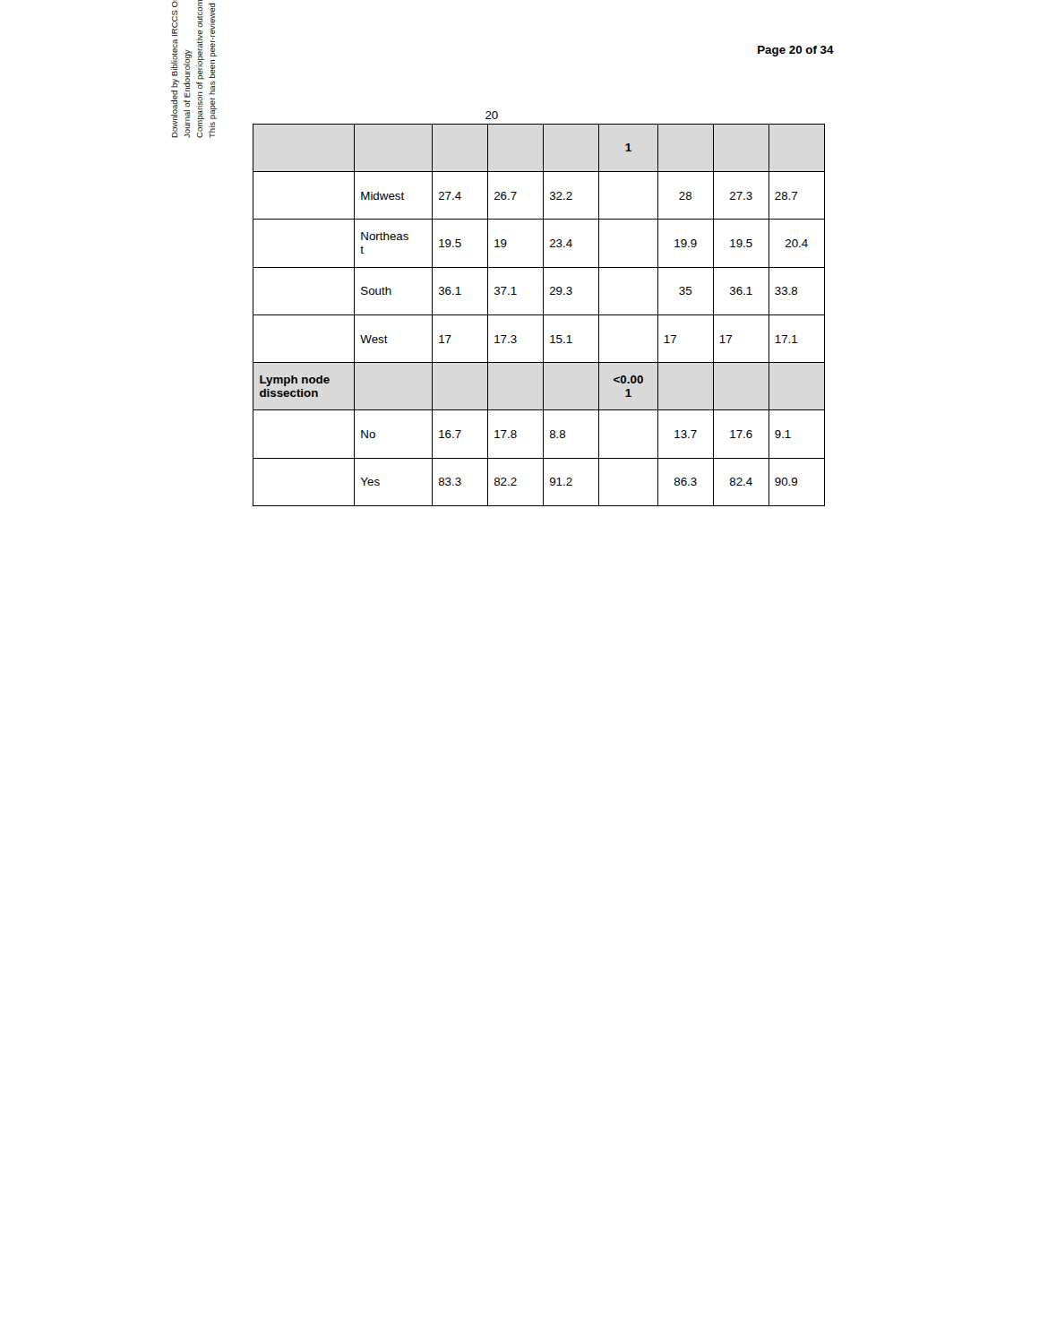Page 20 of 34
Downloaded by Biblioteca IRCCS Ospedale Maggiore - Milano from www.liebertpub.com at 07/02/18. For personal use only.
Journal of Endourology
Comparison of perioperative outcomes between open and robotic &#13; radical cystectomy: a population based analysis (DOI: 10.1089/end.2018.0313)
This paper has been peer-reviewed and accepted for publication, but has yet to undergo copyediting and proof correction. The final published version may differ from this proof.
20
| | | | | | 1 | | | |
| | Midwest | 27.4 | 26.7 | 32.2 | | 28 | 27.3 | 28.7 |
| | Northeas t | 19.5 | 19 | 23.4 | | 19.9 | 19.5 | 20.4 |
| | South | 36.1 | 37.1 | 29.3 | | 35 | 36.1 | 33.8 |
| | West | 17 | 17.3 | 15.1 | | 17 | 17 | 17.1 |
| Lymph node dissection | | | | | <0.00 1 | | | |
| | No | 16.7 | 17.8 | 8.8 | | 13.7 | 17.6 | 9.1 |
| | Yes | 83.3 | 82.2 | 91.2 | | 86.3 | 82.4 | 90.9 |